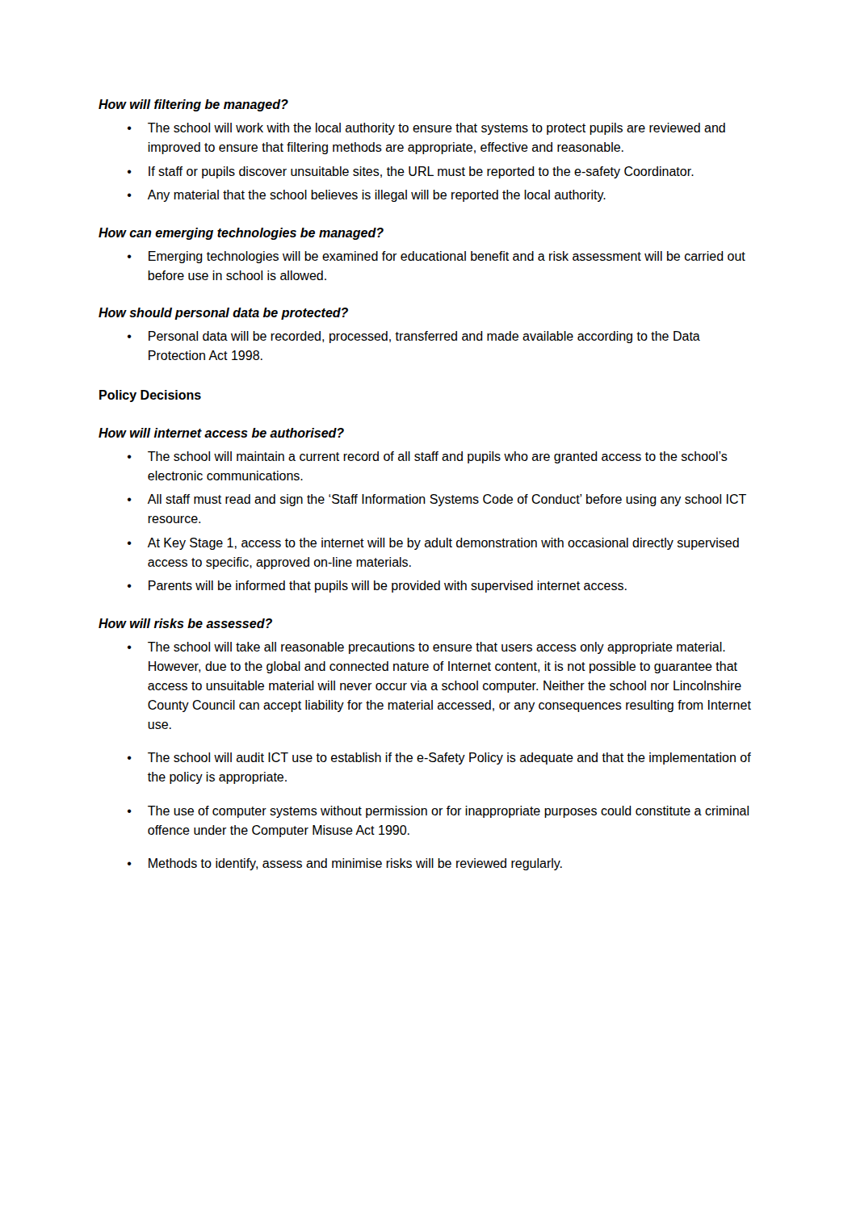How will filtering be managed?
The school will work with the local authority to ensure that systems to protect pupils are reviewed and improved to ensure that filtering methods are appropriate, effective and reasonable.
If staff or pupils discover unsuitable sites, the URL must be reported to the e-safety Coordinator.
Any material that the school believes is illegal will be reported the local authority.
How can emerging technologies be managed?
Emerging technologies will be examined for educational benefit and a risk assessment will be carried out before use in school is allowed.
How should personal data be protected?
Personal data will be recorded, processed, transferred and made available according to the Data Protection Act 1998.
Policy Decisions
How will internet access be authorised?
The school will maintain a current record of all staff and pupils who are granted access to the school’s electronic communications.
All staff must read and sign the ‘Staff Information Systems Code of Conduct’ before using any school ICT resource.
At Key Stage 1, access to the internet will be by adult demonstration with occasional directly supervised access to specific, approved on-line materials.
Parents will be informed that pupils will be provided with supervised internet access.
How will risks be assessed?
The school will take all reasonable precautions to ensure that users access only appropriate material. However, due to the global and connected nature of Internet content, it is not possible to guarantee that access to unsuitable material will never occur via a school computer. Neither the school nor Lincolnshire County Council can accept liability for the material accessed, or any consequences resulting from Internet use.
The school will audit ICT use to establish if the e-Safety Policy is adequate and that the implementation of the policy is appropriate.
The use of computer systems without permission or for inappropriate purposes could constitute a criminal offence under the Computer Misuse Act 1990.
Methods to identify, assess and minimise risks will be reviewed regularly.